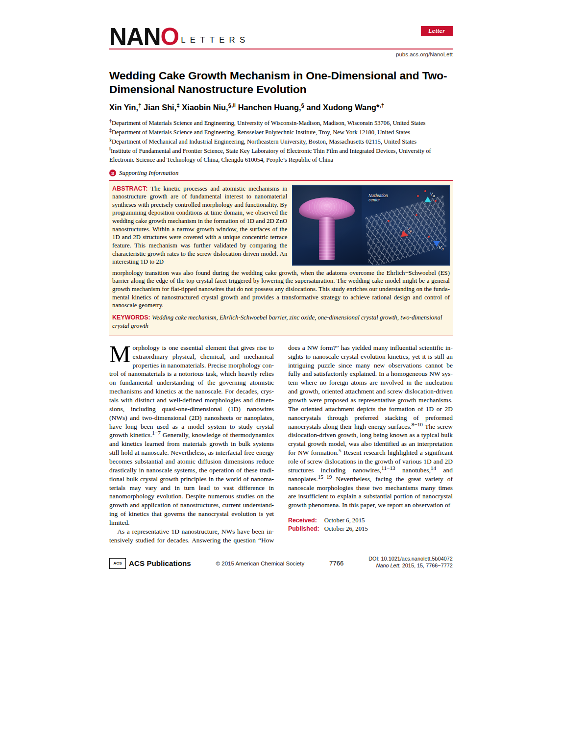Letter
NANO LETTERS
pubs.acs.org/NanoLett
Wedding Cake Growth Mechanism in One-Dimensional and Two-Dimensional Nanostructure Evolution
Xin Yin,† Jian Shi,‡ Xiaobin Niu,§,‖ Hanchen Huang,§ and Xudong Wang*,†
†Department of Materials Science and Engineering, University of Wisconsin-Madison, Madison, Wisconsin 53706, United States
‡Department of Materials Science and Engineering, Rensselaer Polytechnic Institute, Troy, New York 12180, United States
§Department of Mechanical and Industrial Engineering, Northeastern University, Boston, Massachusetts 02115, United States
‖Institute of Fundamental and Frontier Science, State Key Laboratory of Electronic Thin Film and Integrated Devices, University of Electronic Science and Technology of China, Chengdu 610054, People’s Republic of China
SSupporting Information
ABSTRACT: The kinetic processes and atomistic mechanisms in nanostructure growth are of fundamental interest to nanomaterial syntheses with precisely controlled morphology and functionality. By programming deposition conditions at time domain, we observed the wedding cake growth mechanism in the formation of 1D and 2D ZnO nanostructures. Within a narrow growth window, the surfaces of the 1D and 2D structures were covered with a unique concentric terrace feature. This mechanism was further validated by comparing the characteristic growth rates to the screw dislocation-driven model. An interesting 1D to 2D
Nucleation
center
Va
Vp
Vd
morphology transition was also found during the wedding cake growth, when the adatoms overcome the Ehrlich−Schwoebel (ES) barrier along the edge of the top crystal facet triggered by lowering the supersaturation. The wedding cake model might be a general growth mechanism for flat-tipped nanowires that do not possess any dislocations. This study enriches our understanding on the fundamental kinetics of nanostructured crystal growth and provides a transformative strategy to achieve rational design and control of nanoscale geometry.
KEYWORDS: Wedding cake mechanism, Ehrlich-Schwoebel barrier, zinc oxide, one-dimensional crystal growth, two-dimensional crystal growth
Morphology is one essential element that gives rise to extraordinary physical, chemical, and mechanical properties in nanomaterials. Precise morphology control of nanomaterials is a notorious task, which heavily relies on fundamental understanding of the governing atomistic mechanisms and kinetics at the nanoscale. For decades, crystals with distinct and well-defined morphologies and dimensions, including quasi-one-dimensional (1D) nanowires (NWs) and two-dimensional (2D) nanosheets or nanoplates, have long been used as a model system to study crystal growth kinetics.1−7 Generally, knowledge of thermodynamics and kinetics learned from materials growth in bulk systems still hold at nanoscale. Nevertheless, as interfacial free energy becomes substantial and atomic diffusion dimensions reduce drastically in nanoscale systems, the operation of these traditional bulk crystal growth principles in the world of nanomaterials may vary and in turn lead to vast difference in nanomorphology evolution. Despite numerous studies on the growth and application of nanostructures, current understanding of kinetics that governs the nanocrystal evolution is yet limited.
As a representative 1D nanostructure, NWs have been intensively studied for decades. Answering the question “How does a NW form?” has yielded many influential scientific insights to nanoscale crystal evolution kinetics, yet it is still an intriguing puzzle since many new observations cannot be fully and satisfactorily explained. In a homogeneous NW system where no foreign atoms are involved in the nucleation and growth, oriented attachment and screw dislocation-driven growth were proposed as representative growth mechanisms. The oriented attachment depicts the formation of 1D or 2D nanocrystals through preferred stacking of preformed nanocrystals along their high-energy surfaces.8−10 The screw dislocation-driven growth, long being known as a typical bulk crystal growth model, was also identified as an interpretation for NW formation.5 Resent research highlighted a significant role of screw dislocations in the growth of various 1D and 2D structures including nanowires,11−13 nanotubes,14 and nanoplates.15−19 Nevertheless, facing the great variety of nanoscale morphologies these two mechanisms many times are insufficient to explain a substantial portion of nanocrystal growth phenomena. In this paper, we report an observation of
| Received: | October 6, 2015 |
| Published: | October 26, 2015 |
ACS
ACS Publications
© 2015 American Chemical Society
7766
DOI: 10.1021/acs.nanolett.5b04072
Nano Lett. 2015, 15, 7766−7772